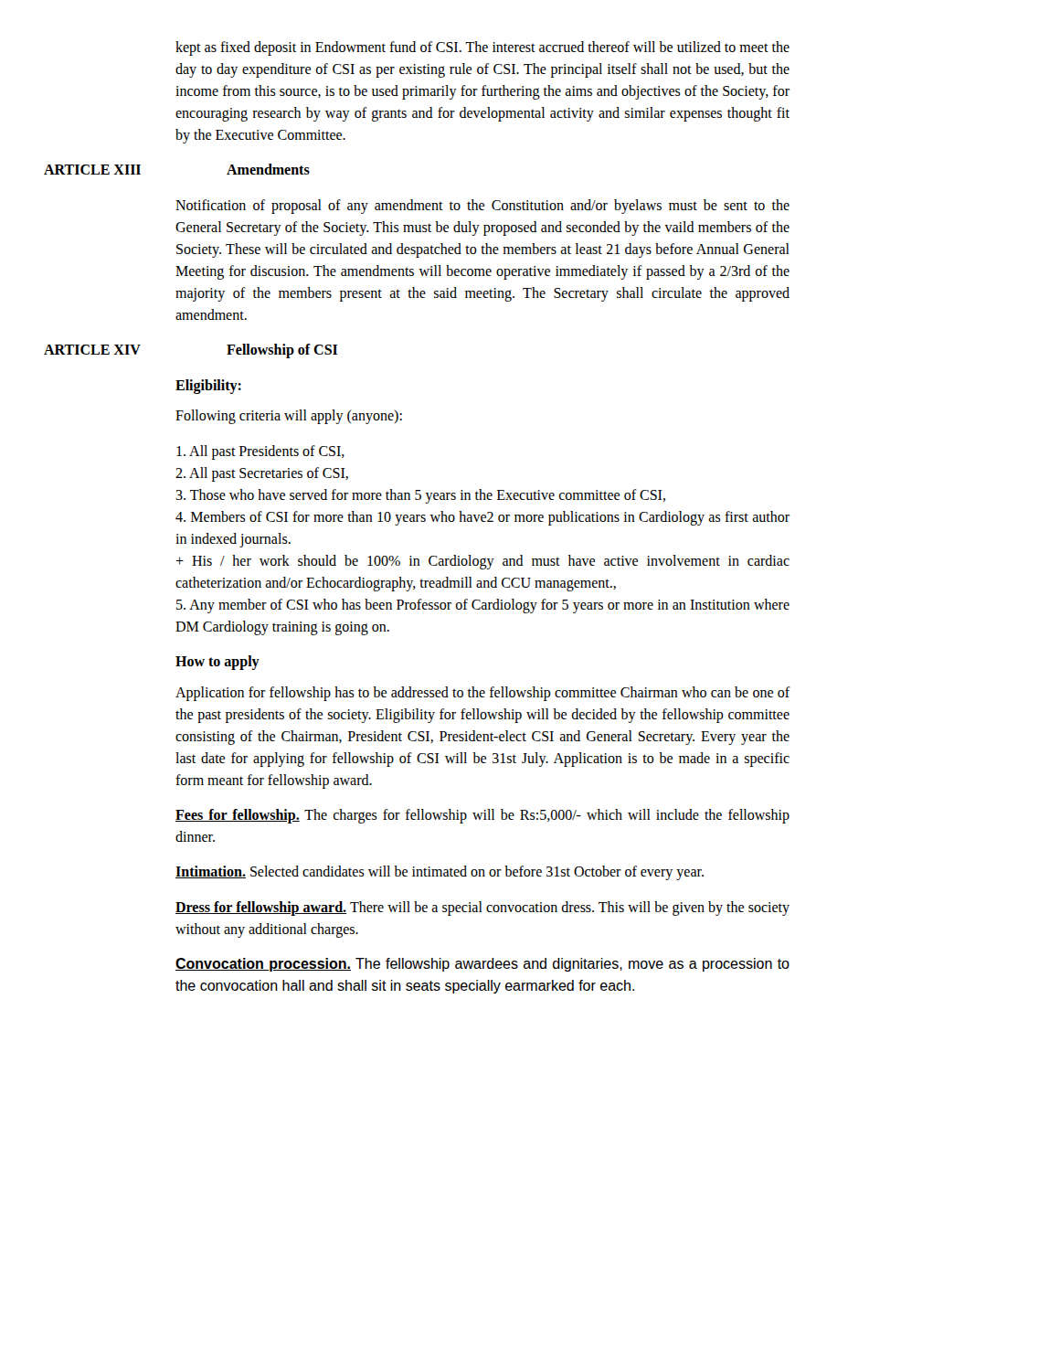kept as fixed deposit in Endowment fund of CSI. The interest accrued thereof will be utilized to meet the day to day expenditure of CSI as per existing rule of CSI. The principal itself shall not be used, but the income from this source, is to be used primarily for furthering the aims and objectives of the Society, for encouraging research by way of grants and for developmental activity and similar expenses thought fit by the Executive Committee.
ARTICLE XIII Amendments
Notification of proposal of any amendment to the Constitution and/or byelaws must be sent to the General Secretary of the Society. This must be duly proposed and seconded by the vaild members of the Society. These will be circulated and despatched to the members at least 21 days before Annual General Meeting for discusion. The amendments will become operative immediately if passed by a 2/3rd of the majority of the members present at the said meeting. The Secretary shall circulate the approved amendment.
ARTICLE XIV Fellowship of CSI
Eligibility:
Following criteria will apply (anyone):
1. All past Presidents of CSI,
2. All past Secretaries of CSI,
3. Those who have served for more than 5 years in the Executive committee of CSI,
4. Members of CSI for more than 10 years who have2 or more publications in Cardiology as first author in indexed journals.
+ His / her work should be 100% in Cardiology and must have active involvement in cardiac catheterization and/or Echocardiography, treadmill and CCU management.,
5. Any member of CSI who has been Professor of Cardiology for 5 years or more in an Institution where DM Cardiology training is going on.
How to apply
Application for fellowship has to be addressed to the fellowship committee Chairman who can be one of the past presidents of the society. Eligibility for fellowship will be decided by the fellowship committee consisting of the Chairman, President CSI, President-elect CSI and General Secretary. Every year the last date for applying for fellowship of CSI will be 31st July. Application is to be made in a specific form meant for fellowship award.
Fees for fellowship. The charges for fellowship will be Rs:5,000/- which will include the fellowship dinner.
Intimation. Selected candidates will be intimated on or before 31st October of every year.
Dress for fellowship award. There will be a special convocation dress. This will be given by the society without any additional charges.
Convocation procession. The fellowship awardees and dignitaries, move as a procession to the convocation hall and shall sit in seats specially earmarked for each.